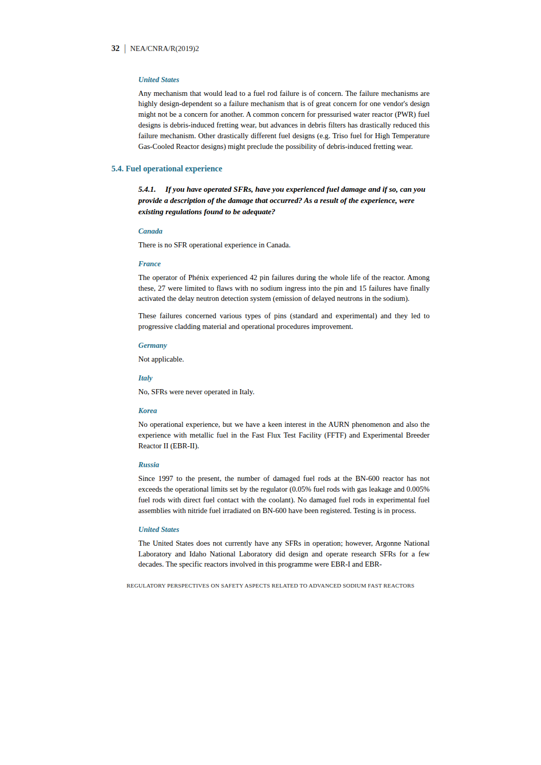32│NEA/CNRA/R(2019)2
United States
Any mechanism that would lead to a fuel rod failure is of concern. The failure mechanisms are highly design-dependent so a failure mechanism that is of great concern for one vendor's design might not be a concern for another. A common concern for pressurised water reactor (PWR) fuel designs is debris-induced fretting wear, but advances in debris filters has drastically reduced this failure mechanism. Other drastically different fuel designs (e.g. Triso fuel for High Temperature Gas-Cooled Reactor designs) might preclude the possibility of debris-induced fretting wear.
5.4. Fuel operational experience
5.4.1. If you have operated SFRs, have you experienced fuel damage and if so, can you provide a description of the damage that occurred? As a result of the experience, were existing regulations found to be adequate?
Canada
There is no SFR operational experience in Canada.
France
The operator of Phénix experienced 42 pin failures during the whole life of the reactor. Among these, 27 were limited to flaws with no sodium ingress into the pin and 15 failures have finally activated the delay neutron detection system (emission of delayed neutrons in the sodium).
These failures concerned various types of pins (standard and experimental) and they led to progressive cladding material and operational procedures improvement.
Germany
Not applicable.
Italy
No, SFRs were never operated in Italy.
Korea
No operational experience, but we have a keen interest in the AURN phenomenon and also the experience with metallic fuel in the Fast Flux Test Facility (FFTF) and Experimental Breeder Reactor II (EBR-II).
Russia
Since 1997 to the present, the number of damaged fuel rods at the BN-600 reactor has not exceeds the operational limits set by the regulator (0.05% fuel rods with gas leakage and 0.005% fuel rods with direct fuel contact with the coolant). No damaged fuel rods in experimental fuel assemblies with nitride fuel irradiated on BN-600 have been registered. Testing is in process.
United States
The United States does not currently have any SFRs in operation; however, Argonne National Laboratory and Idaho National Laboratory did design and operate research SFRs for a few decades. The specific reactors involved in this programme were EBR-I and EBR-
REGULATORY PERSPECTIVES ON SAFETY ASPECTS RELATED TO ADVANCED SODIUM FAST REACTORS